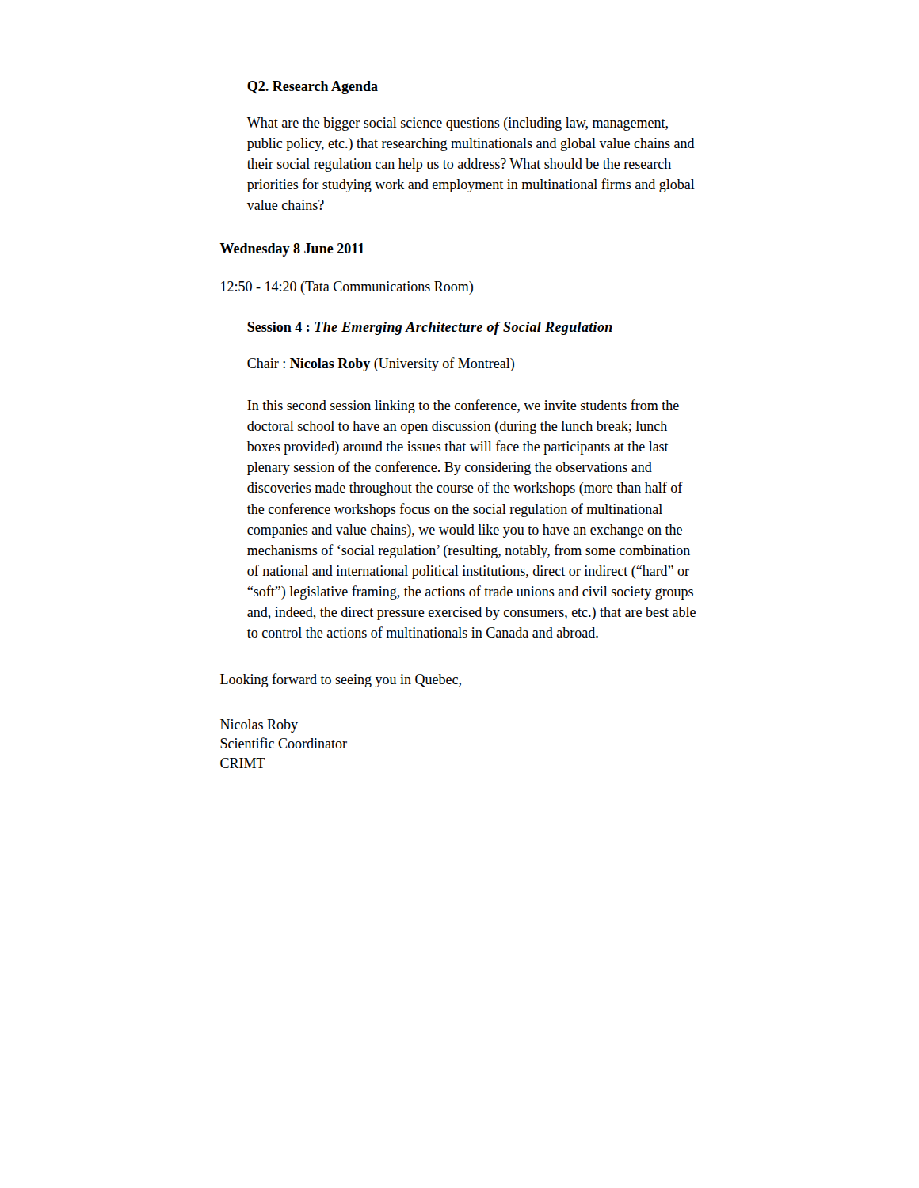Q2. Research Agenda
What are the bigger social science questions (including law, management, public policy, etc.) that researching multinationals and global value chains and their social regulation can help us to address? What should be the research priorities for studying work and employment in multinational firms and global value chains?
Wednesday 8 June 2011
12:50 - 14:20 (Tata Communications Room)
Session 4 : The Emerging Architecture of Social Regulation
Chair : Nicolas Roby (University of Montreal)
In this second session linking to the conference, we invite students from the doctoral school to have an open discussion (during the lunch break; lunch boxes provided) around the issues that will face the participants at the last plenary session of the conference. By considering the observations and discoveries made throughout the course of the workshops (more than half of the conference workshops focus on the social regulation of multinational companies and value chains), we would like you to have an exchange on the mechanisms of ‘social regulation’ (resulting, notably, from some combination of national and international political institutions, direct or indirect (“hard” or “soft”) legislative framing, the actions of trade unions and civil society groups and, indeed, the direct pressure exercised by consumers, etc.) that are best able to control the actions of multinationals in Canada and abroad.
Looking forward to seeing you in Quebec,
Nicolas Roby
Scientific Coordinator
CRIMT